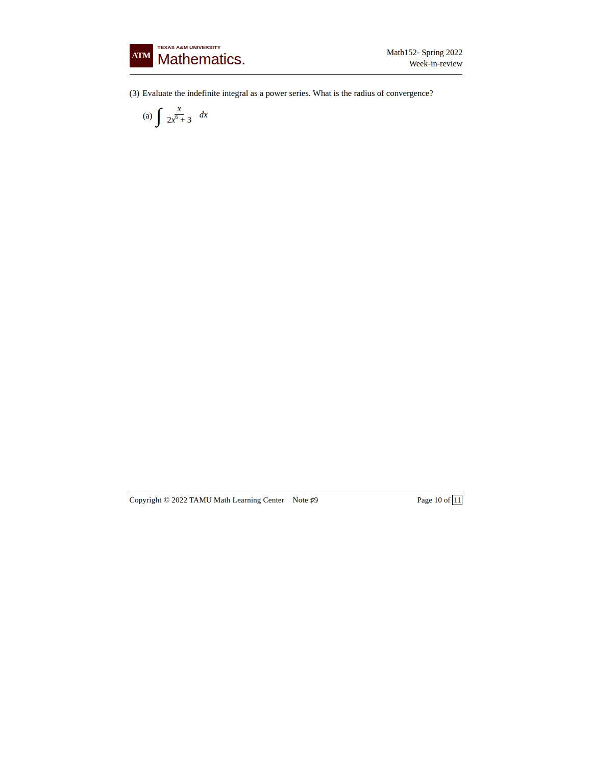A⁠T⁠M
Texas A&M University
Mathematics
Math152- Spring 2022
Week-in-review
(3) Evaluate the indefinite integral as a power series. What is the radius of convergence?
(a) ∫ x 2x6 + 3 dx
Copyright © 2022 TAMU Math Learning CenterNote ♯9
Page 10 of 11